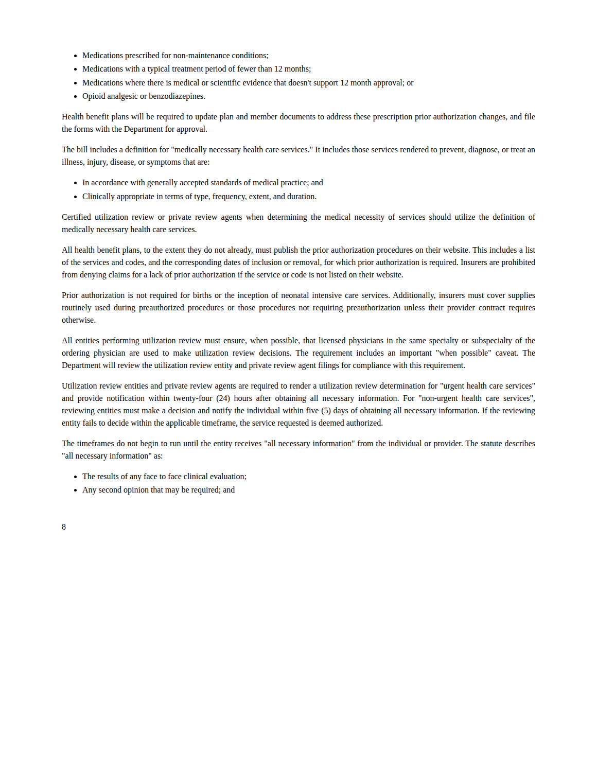Medications prescribed for non-maintenance conditions;
Medications with a typical treatment period of fewer than 12 months;
Medications where there is medical or scientific evidence that doesn't support 12 month approval; or
Opioid analgesic or benzodiazepines.
Health benefit plans will be required to update plan and member documents to address these prescription prior authorization changes, and file the forms with the Department for approval.
The bill includes a definition for "medically necessary health care services." It includes those services rendered to prevent, diagnose, or treat an illness, injury, disease, or symptoms that are:
In accordance with generally accepted standards of medical practice; and
Clinically appropriate in terms of type, frequency, extent, and duration.
Certified utilization review or private review agents when determining the medical necessity of services should utilize the definition of medically necessary health care services.
All health benefit plans, to the extent they do not already, must publish the prior authorization procedures on their website. This includes a list of the services and codes, and the corresponding dates of inclusion or removal, for which prior authorization is required. Insurers are prohibited from denying claims for a lack of prior authorization if the service or code is not listed on their website.
Prior authorization is not required for births or the inception of neonatal intensive care services. Additionally, insurers must cover supplies routinely used during preauthorized procedures or those procedures not requiring preauthorization unless their provider contract requires otherwise.
All entities performing utilization review must ensure, when possible, that licensed physicians in the same specialty or subspecialty of the ordering physician are used to make utilization review decisions. The requirement includes an important "when possible" caveat. The Department will review the utilization review entity and private review agent filings for compliance with this requirement.
Utilization review entities and private review agents are required to render a utilization review determination for "urgent health care services" and provide notification within twenty-four (24) hours after obtaining all necessary information. For "non-urgent health care services", reviewing entities must make a decision and notify the individual within five (5) days of obtaining all necessary information. If the reviewing entity fails to decide within the applicable timeframe, the service requested is deemed authorized.
The timeframes do not begin to run until the entity receives "all necessary information" from the individual or provider. The statute describes "all necessary information" as:
The results of any face to face clinical evaluation;
Any second opinion that may be required; and
8